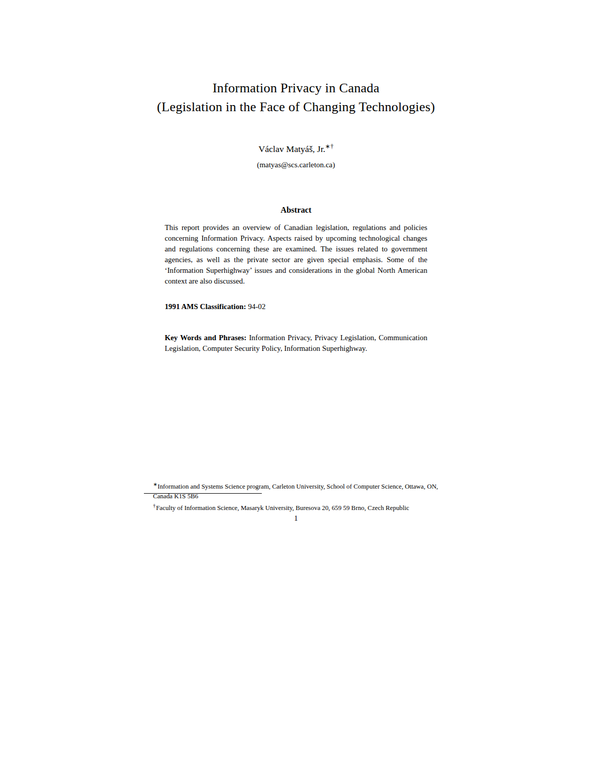Information Privacy in Canada
(Legislation in the Face of Changing Technologies)
Václav Matyáš, Jr.∗†
(matyas@scs.carleton.ca)
Abstract
This report provides an overview of Canadian legislation, regulations and policies concerning Information Privacy. Aspects raised by upcoming technological changes and regulations concerning these are examined. The issues related to government agencies, as well as the private sector are given special emphasis. Some of the ‘Information Superhighway’ issues and considerations in the global North American context are also discussed.
1991 AMS Classification: 94-02
Key Words and Phrases: Information Privacy, Privacy Legislation, Communication Legislation, Computer Security Policy, Information Superhighway.
∗Information and Systems Science program, Carleton University, School of Computer Science, Ottawa, ON, Canada K1S 5B6
†Faculty of Information Science, Masaryk University, Buresova 20, 659 59 Brno, Czech Republic
1